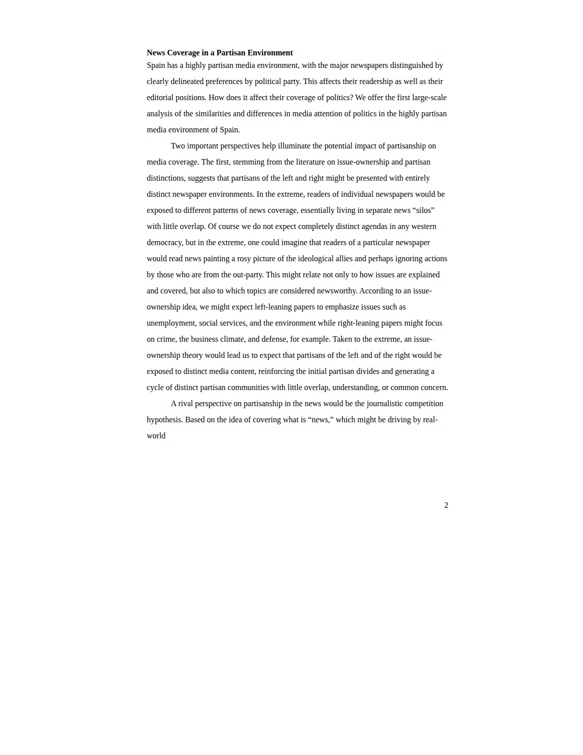News Coverage in a Partisan Environment
Spain has a highly partisan media environment, with the major newspapers distinguished by clearly delineated preferences by political party. This affects their readership as well as their editorial positions. How does it affect their coverage of politics? We offer the first large-scale analysis of the similarities and differences in media attention of politics in the highly partisan media environment of Spain.
Two important perspectives help illuminate the potential impact of partisanship on media coverage. The first, stemming from the literature on issue-ownership and partisan distinctions, suggests that partisans of the left and right might be presented with entirely distinct newspaper environments. In the extreme, readers of individual newspapers would be exposed to different patterns of news coverage, essentially living in separate news “silos” with little overlap. Of course we do not expect completely distinct agendas in any western democracy, but in the extreme, one could imagine that readers of a particular newspaper would read news painting a rosy picture of the ideological allies and perhaps ignoring actions by those who are from the out-party. This might relate not only to how issues are explained and covered, but also to which topics are considered newsworthy. According to an issue-ownership idea, we might expect left-leaning papers to emphasize issues such as unemployment, social services, and the environment while right-leaning papers might focus on crime, the business climate, and defense, for example. Taken to the extreme, an issue-ownership theory would lead us to expect that partisans of the left and of the right would be exposed to distinct media content, reinforcing the initial partisan divides and generating a cycle of distinct partisan communities with little overlap, understanding, or common concern.
A rival perspective on partisanship in the news would be the journalistic competition hypothesis. Based on the idea of covering what is “news,” which might be driving by real-world
2